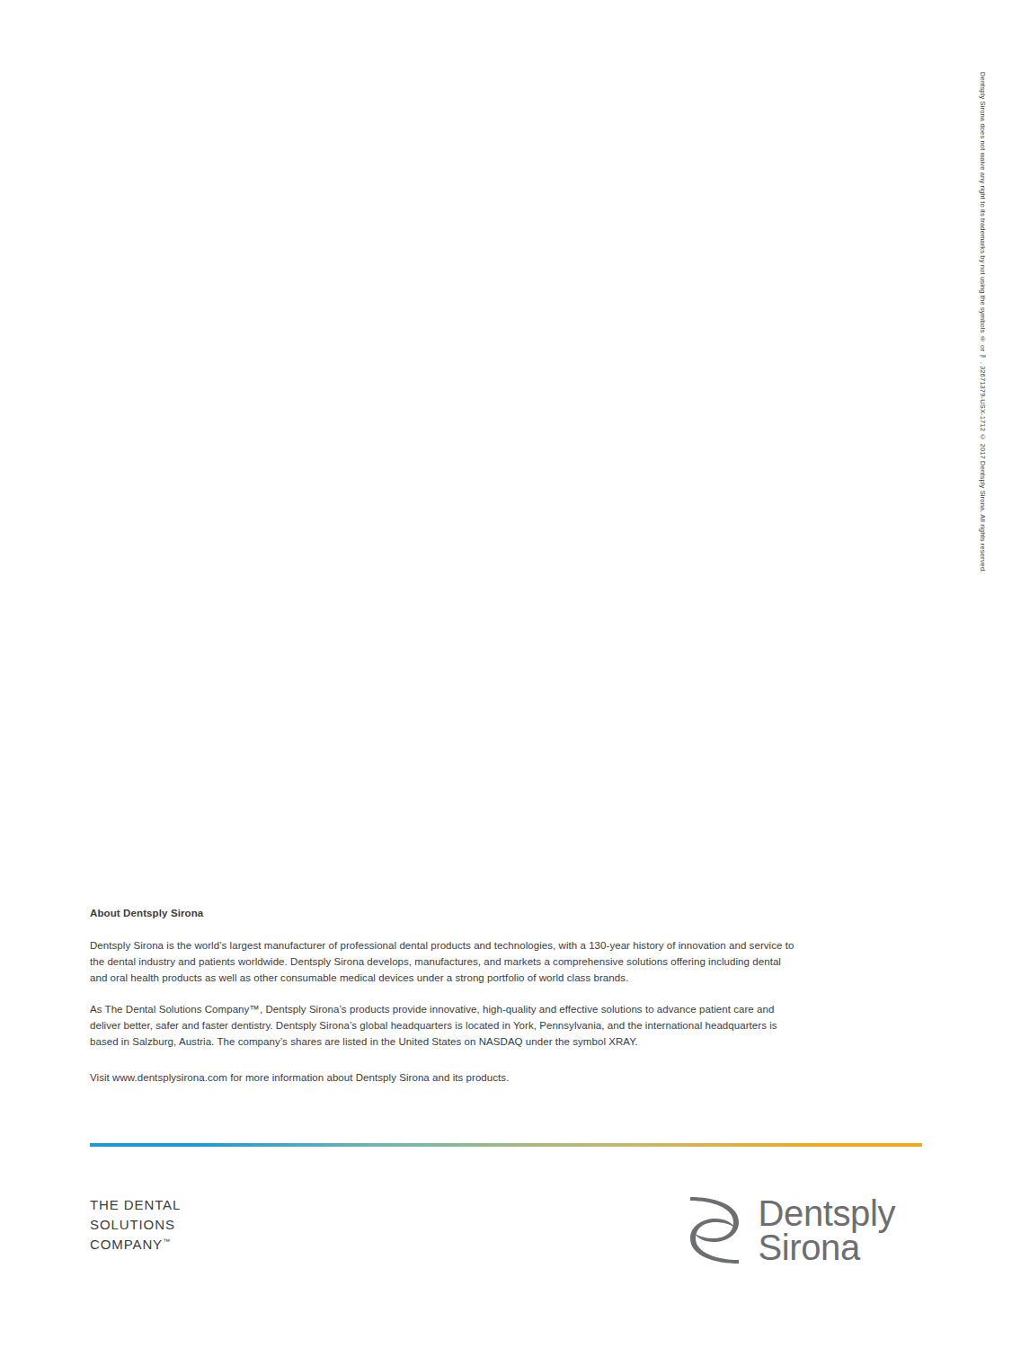Dentsply Sirona does not waive any right to its trademarks by not using the symbols ® or ™. 32671379-USX-1712 © 2017 Dentsply Sirona. All rights reserved.
About Dentsply Sirona
Dentsply Sirona is the world’s largest manufacturer of professional dental products and technologies, with a 130-year history of innovation and service to the dental industry and patients worldwide. Dentsply Sirona develops, manufactures, and markets a comprehensive solutions offering including dental and oral health products as well as other consumable medical devices under a strong portfolio of world class brands.
As The Dental Solutions Company™, Dentsply Sirona’s products provide innovative, high-quality and effective solutions to advance patient care and deliver better, safer and faster dentistry. Dentsply Sirona’s global headquarters is located in York, Pennsylvania, and the international headquarters is based in Salzburg, Austria. The company’s shares are listed in the United States on NASDAQ under the symbol XRAY.
Visit www.dentsplysirona.com for more information about Dentsply Sirona and its products.
The Dental
Solutions
Company™
Dentsply Sirona